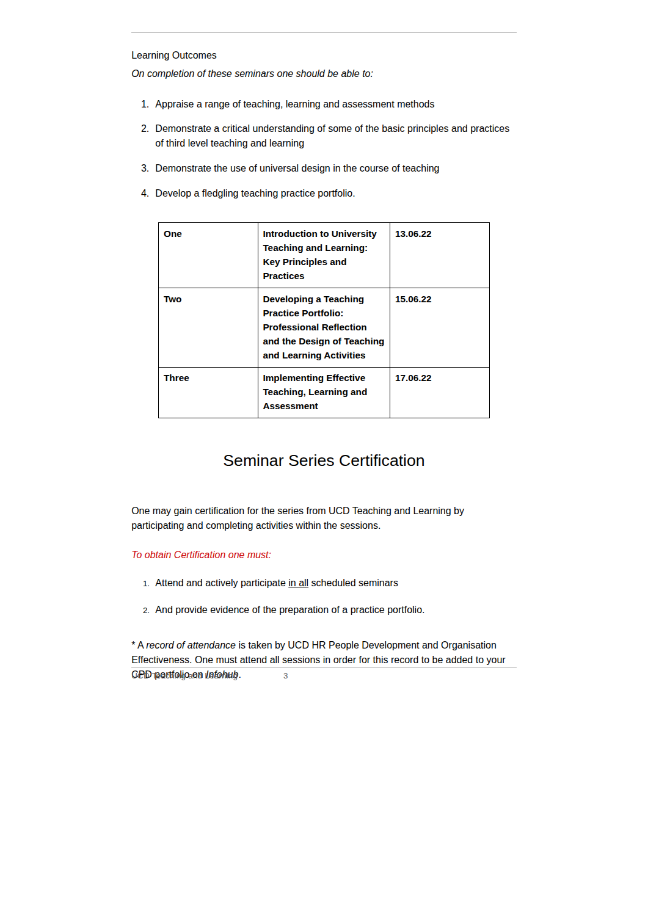Learning Outcomes
On completion of these seminars one should be able to:
Appraise a range of teaching, learning and assessment methods
Demonstrate a critical understanding of some of the basic principles and practices of third level teaching and learning
Demonstrate the use of universal design in the course of teaching
Develop a fledgling teaching practice portfolio.
| One | Introduction to University Teaching and Learning: Key Principles and Practices | 13.06.22 |
| Two | Developing a Teaching Practice Portfolio: Professional Reflection and the Design of Teaching and Learning Activities | 15.06.22 |
| Three | Implementing Effective Teaching, Learning and Assessment | 17.06.22 |
Seminar Series Certification
One may gain certification for the series from UCD Teaching and Learning by participating and completing activities within the sessions.
To obtain Certification one must:
Attend and actively participate in all scheduled seminars
And provide evidence of the preparation of a practice portfolio.
* A record of attendance is taken by UCD HR People Development and Organisation Effectiveness. One must attend all sessions in order for this record to be added to your CPD portfolio on Infohub.
UCD Teaching and Learning 3